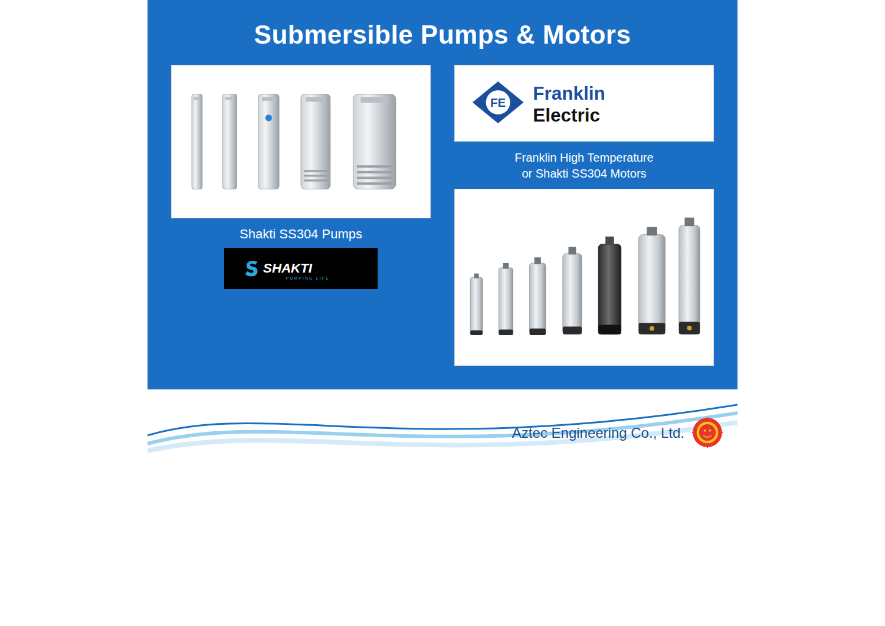Submersible Pumps & Motors
Shakti SS304 Pumps
SHAKTI PUMPING LIFE
FE Franklin Electric
Franklin High Temperature
or Shakti SS304 Motors
Aztec Engineering Co., Ltd.